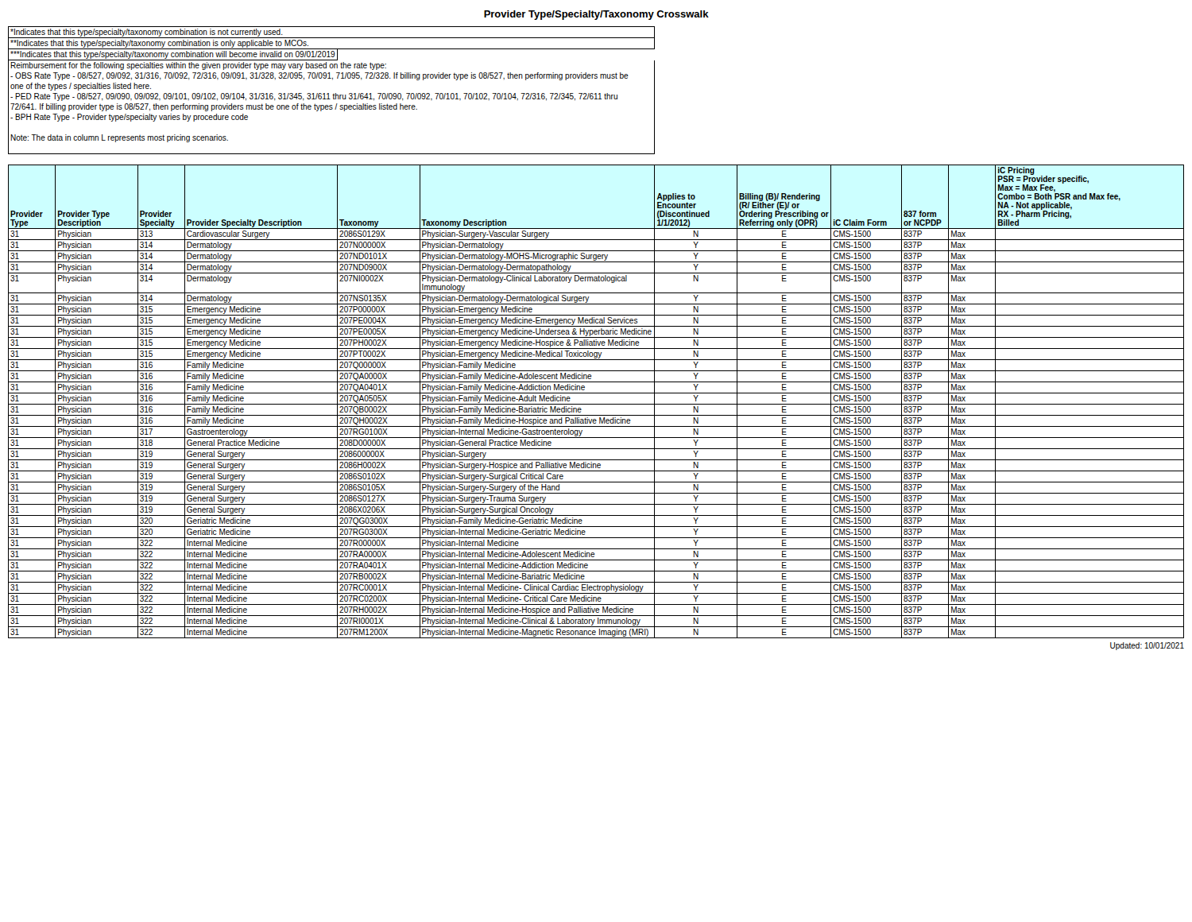Provider Type/Specialty/Taxonomy Crosswalk
| *Indicates that this type/specialty/taxonomy combination is not currently used. | | | | | | |
| **Indicates that this type/specialty/taxonomy combination is only applicable to MCOs. | | | | | | |
| ***Indicates that this type/specialty/taxonomy combination will become invalid on 09/01/2019 | | | | | | | | |
| Reimbursement for the following specialties within the given provider type may vary based on the rate type: | | | | | | |
| - OBS Rate Type - 08/527, 09/092, 31/316, 70/092, 72/316, 09/091, 31/328, 32/095, 70/091, 71/095, 72/328. If billing provider type is 08/527, then performing providers must be | | | | | | |
| one of the types / specialties listed here. | | | | | | |
| - PED Rate Type - 08/527, 09/090, 09/092, 09/101, 09/102, 09/104, 31/316, 31/345, 31/611 thru 31/641, 70/090, 70/092, 70/101, 70/102, 70/104, 72/316, 72/345, 72/611 thru | | | | | | |
| 72/641. If billing provider type is 08/527, then performing providers must be one of the types / specialties listed here. | | | | | | |
| - BPH Rate Type - Provider type/specialty varies by procedure code | | | | | | |
| Note: The data in column L represents most pricing scenarios. | | | | | | |
| Provider Type | Provider Type Description | Provider Specialty | Provider Specialty Description | Taxonomy | Taxonomy Description | Applies to Encounter (Discontinued 1/1/2012) | Billing (B)/ Rendering (R/ Either (E)/ or Ordering Prescribing or Referring only (OPR) | iC Claim Form | 837 form or NCPDP | | iC Pricing PSR = Provider specific, Max = Max Fee, Combo = Both PSR and Max fee, NA - Not applicable, RX - Pharm Pricing, Billed |
| 31 | Physician | 313 | Cardiovascular Surgery | 2086S0129X | Physician-Surgery-Vascular Surgery | N | E | CMS-1500 | 837P | Max | |
| 31 | Physician | 314 | Dermatology | 207N00000X | Physician-Dermatology | Y | E | CMS-1500 | 837P | Max | |
| 31 | Physician | 314 | Dermatology | 207ND0101X | Physician-Dermatology-MOHS-Micrographic Surgery | Y | E | CMS-1500 | 837P | Max | |
| 31 | Physician | 314 | Dermatology | 207ND0900X | Physician-Dermatology-Dermatopathology | Y | E | CMS-1500 | 837P | Max | |
| 31 | Physician | 314 | Dermatology | 207NI0002X | Physician-Dermatology-Clinical Laboratory Dermatological Immunology | N | E | CMS-1500 | 837P | Max | |
| 31 | Physician | 314 | Dermatology | 207NS0135X | Physician-Dermatology-Dermatological Surgery | Y | E | CMS-1500 | 837P | Max | |
| 31 | Physician | 315 | Emergency Medicine | 207P00000X | Physician-Emergency Medicine | N | E | CMS-1500 | 837P | Max | |
| 31 | Physician | 315 | Emergency Medicine | 207PE0004X | Physician-Emergency Medicine-Emergency Medical Services | N | E | CMS-1500 | 837P | Max | |
| 31 | Physician | 315 | Emergency Medicine | 207PE0005X | Physician-Emergency Medicine-Undersea & Hyperbaric Medicine | N | E | CMS-1500 | 837P | Max | |
| 31 | Physician | 315 | Emergency Medicine | 207PH0002X | Physician-Emergency Medicine-Hospice & Palliative Medicine | N | E | CMS-1500 | 837P | Max | |
| 31 | Physician | 315 | Emergency Medicine | 207PT0002X | Physician-Emergency Medicine-Medical Toxicology | N | E | CMS-1500 | 837P | Max | |
| 31 | Physician | 316 | Family Medicine | 207Q00000X | Physician-Family Medicine | Y | E | CMS-1500 | 837P | Max | |
| 31 | Physician | 316 | Family Medicine | 207QA0000X | Physician-Family Medicine-Adolescent Medicine | Y | E | CMS-1500 | 837P | Max | |
| 31 | Physician | 316 | Family Medicine | 207QA0401X | Physician-Family Medicine-Addiction Medicine | Y | E | CMS-1500 | 837P | Max | |
| 31 | Physician | 316 | Family Medicine | 207QA0505X | Physician-Family Medicine-Adult Medicine | Y | E | CMS-1500 | 837P | Max | |
| 31 | Physician | 316 | Family Medicine | 207QB0002X | Physician-Family Medicine-Bariatric Medicine | N | E | CMS-1500 | 837P | Max | |
| 31 | Physician | 316 | Family Medicine | 207QH0002X | Physician-Family Medicine-Hospice and Palliative Medicine | N | E | CMS-1500 | 837P | Max | |
| 31 | Physician | 317 | Gastroenterology | 207RG0100X | Physician-Internal Medicine-Gastroenterology | N | E | CMS-1500 | 837P | Max | |
| 31 | Physician | 318 | General Practice Medicine | 208D00000X | Physician-General Practice Medicine | Y | E | CMS-1500 | 837P | Max | |
| 31 | Physician | 319 | General Surgery | 208600000X | Physician-Surgery | Y | E | CMS-1500 | 837P | Max | |
| 31 | Physician | 319 | General Surgery | 2086H0002X | Physician-Surgery-Hospice and Palliative Medicine | N | E | CMS-1500 | 837P | Max | |
| 31 | Physician | 319 | General Surgery | 2086S0102X | Physician-Surgery-Surgical Critical Care | Y | E | CMS-1500 | 837P | Max | |
| 31 | Physician | 319 | General Surgery | 2086S0105X | Physician-Surgery-Surgery of the Hand | N | E | CMS-1500 | 837P | Max | |
| 31 | Physician | 319 | General Surgery | 2086S0127X | Physician-Surgery-Trauma Surgery | Y | E | CMS-1500 | 837P | Max | |
| 31 | Physician | 319 | General Surgery | 2086X0206X | Physician-Surgery-Surgical Oncology | Y | E | CMS-1500 | 837P | Max | |
| 31 | Physician | 320 | Geriatric Medicine | 207QG0300X | Physician-Family Medicine-Geriatric Medicine | Y | E | CMS-1500 | 837P | Max | |
| 31 | Physician | 320 | Geriatric Medicine | 207RG0300X | Physician-Internal Medicine-Geriatric Medicine | Y | E | CMS-1500 | 837P | Max | |
| 31 | Physician | 322 | Internal Medicine | 207R00000X | Physician-Internal Medicine | Y | E | CMS-1500 | 837P | Max | |
| 31 | Physician | 322 | Internal Medicine | 207RA0000X | Physician-Internal Medicine-Adolescent Medicine | N | E | CMS-1500 | 837P | Max | |
| 31 | Physician | 322 | Internal Medicine | 207RA0401X | Physician-Internal Medicine-Addiction Medicine | Y | E | CMS-1500 | 837P | Max | |
| 31 | Physician | 322 | Internal Medicine | 207RB0002X | Physician-Internal Medicine-Bariatric Medicine | N | E | CMS-1500 | 837P | Max | |
| 31 | Physician | 322 | Internal Medicine | 207RC0001X | Physician-Internal Medicine- Clinical Cardiac Electrophysiology | Y | E | CMS-1500 | 837P | Max | |
| 31 | Physician | 322 | Internal Medicine | 207RC0200X | Physician-Internal Medicine- Critical Care Medicine | Y | E | CMS-1500 | 837P | Max | |
| 31 | Physician | 322 | Internal Medicine | 207RH0002X | Physician-Internal Medicine-Hospice and Palliative Medicine | N | E | CMS-1500 | 837P | Max | |
| 31 | Physician | 322 | Internal Medicine | 207RI0001X | Physician-Internal Medicine-Clinical & Laboratory Immunology | N | E | CMS-1500 | 837P | Max | |
| 31 | Physician | 322 | Internal Medicine | 207RM1200X | Physician-Internal Medicine-Magnetic Resonance Imaging (MRI) | N | E | CMS-1500 | 837P | Max | |
Updated: 10/01/2021